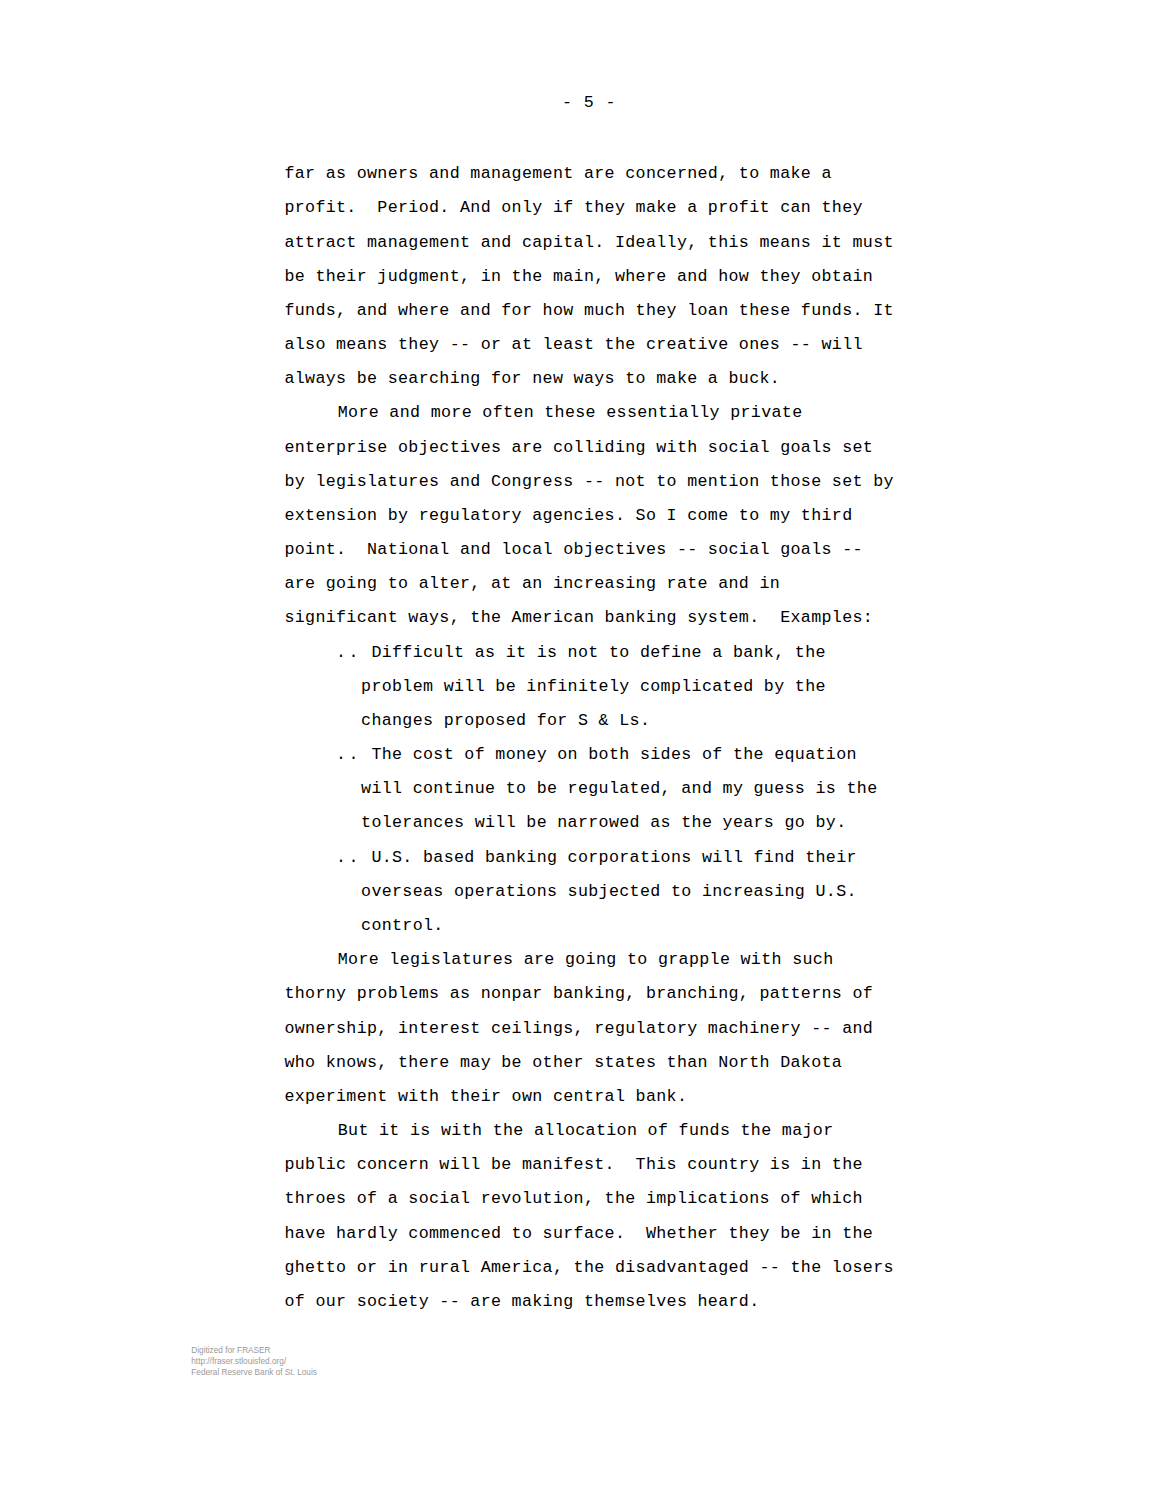- 5 -
far as owners and management are concerned, to make a profit. Period. And only if they make a profit can they attract management and capital. Ideally, this means it must be their judgment, in the main, where and how they obtain funds, and where and for how much they loan these funds. It also means they -- or at least the creative ones -- will always be searching for new ways to make a buck.
More and more often these essentially private enterprise objectives are colliding with social goals set by legislatures and Congress -- not to mention those set by extension by regulatory agencies. So I come to my third point. National and local objectives -- social goals -- are going to alter, at an increasing rate and in significant ways, the American banking system. Examples:
.. Difficult as it is not to define a bank, the problem will be infinitely complicated by the changes proposed for S & Ls.
.. The cost of money on both sides of the equation will continue to be regulated, and my guess is the tolerances will be narrowed as the years go by.
.. U.S. based banking corporations will find their overseas operations subjected to increasing U.S. control.
More legislatures are going to grapple with such thorny problems as nonpar banking, branching, patterns of ownership, interest ceilings, regulatory machinery -- and who knows, there may be other states than North Dakota experiment with their own central bank.
But it is with the allocation of funds the major public concern will be manifest. This country is in the throes of a social revolution, the implications of which have hardly commenced to surface. Whether they be in the ghetto or in rural America, the disadvantaged -- the losers of our society -- are making themselves heard.
Digitized for FRASER
http://fraser.stlouisfed.org/
Federal Reserve Bank of St. Louis